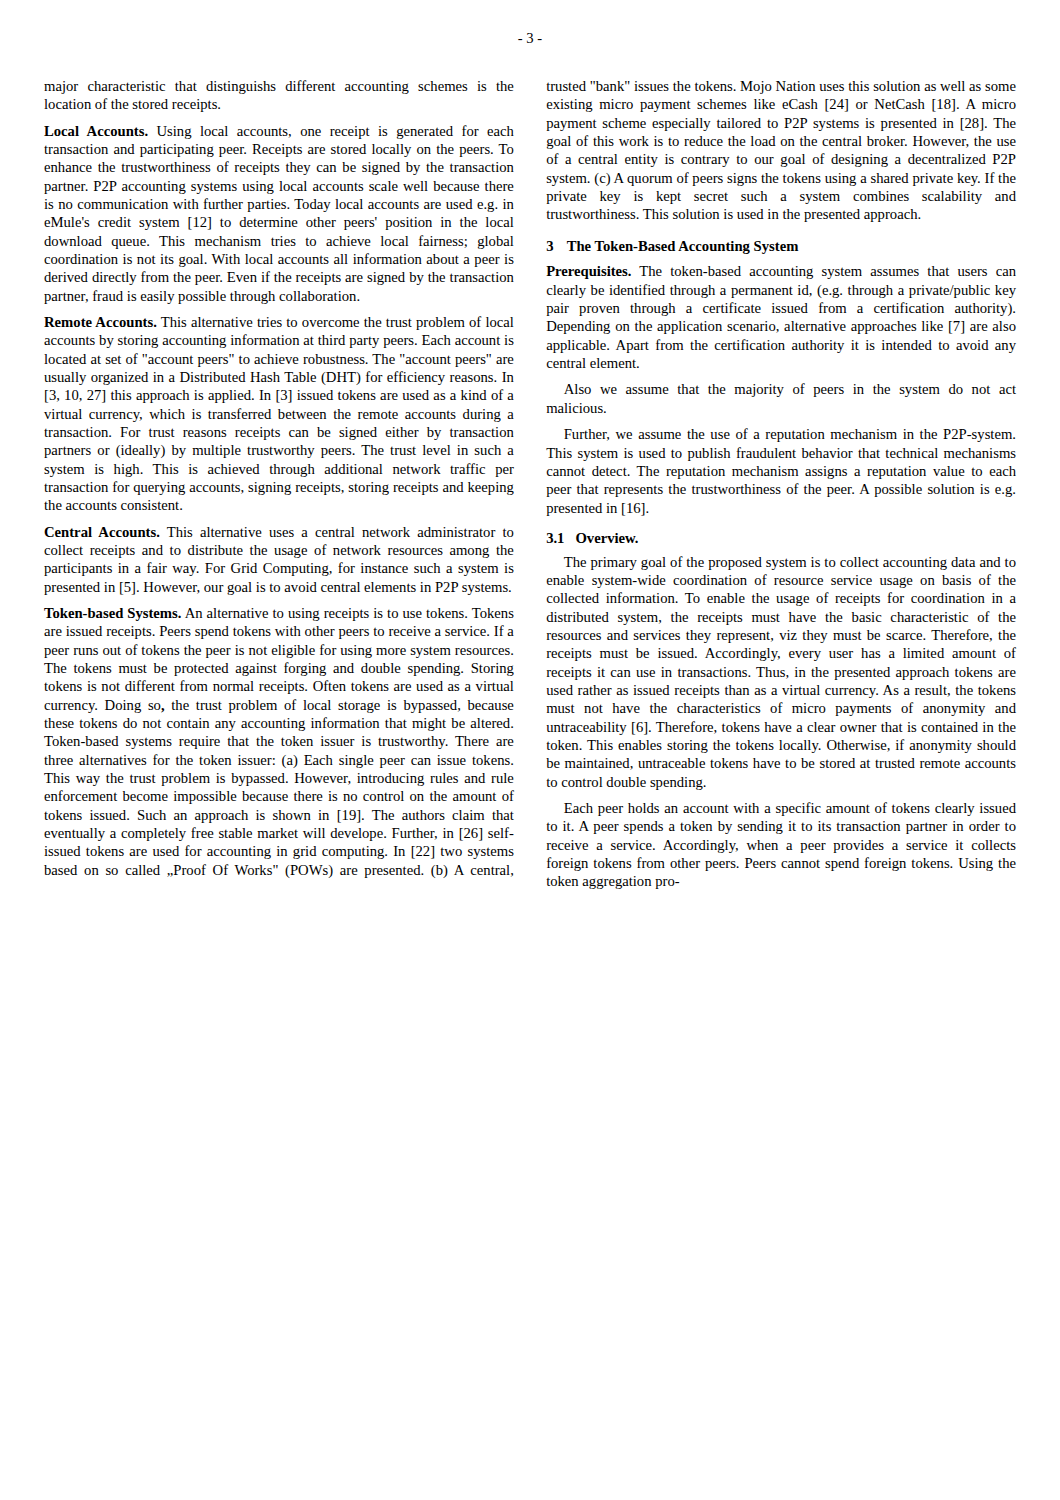- 3 -
major characteristic that distinguishs different accounting schemes is the location of the stored receipts.
Local Accounts. Using local accounts, one receipt is generated for each transaction and participating peer. Receipts are stored locally on the peers. To enhance the trustworthiness of receipts they can be signed by the transaction partner. P2P accounting systems using local accounts scale well because there is no communication with further parties. Today local accounts are used e.g. in eMule's credit system [12] to determine other peers' position in the local download queue. This mechanism tries to achieve local fairness; global coordination is not its goal. With local accounts all information about a peer is derived directly from the peer. Even if the receipts are signed by the transaction partner, fraud is easily possible through collaboration.
Remote Accounts. This alternative tries to overcome the trust problem of local accounts by storing accounting information at third party peers. Each account is located at set of "account peers" to achieve robustness. The "account peers" are usually organized in a Distributed Hash Table (DHT) for efficiency reasons. In [3, 10, 27] this approach is applied. In [3] issued tokens are used as a kind of a virtual currency, which is transferred between the remote accounts during a transaction. For trust reasons receipts can be signed either by transaction partners or (ideally) by multiple trustworthy peers. The trust level in such a system is high. This is achieved through additional network traffic per transaction for querying accounts, signing receipts, storing receipts and keeping the accounts consistent.
Central Accounts. This alternative uses a central network administrator to collect receipts and to distribute the usage of network resources among the participants in a fair way. For Grid Computing, for instance such a system is presented in [5]. However, our goal is to avoid central elements in P2P systems.
Token-based Systems. An alternative to using receipts is to use tokens. Tokens are issued receipts. Peers spend tokens with other peers to receive a service. If a peer runs out of tokens the peer is not eligible for using more system resources. The tokens must be protected against forging and double spending. Storing tokens is not different from normal receipts. Often tokens are used as a virtual currency. Doing so, the trust problem of local storage is bypassed, because these tokens do not contain any accounting information that might be altered. Token-based systems require that the token issuer is trustworthy. There are three alternatives for the token issuer: (a) Each single peer can issue tokens. This way the trust problem is bypassed. However, introducing rules and rule enforcement become impossible because there is no control on the amount of tokens issued. Such an approach is shown in [19]. The authors claim that eventually a completely free stable market will develope. Further, in [26] self-issued tokens are used for accounting in grid computing. In [22] two systems based on so called „Proof Of Works" (POWs) are presented. (b) A central, trusted "bank" issues the tokens. Mojo Nation uses this solution as well as some existing micro payment schemes like eCash [24] or NetCash [18]. A micro payment scheme especially tailored to P2P systems is presented in [28]. The goal of this work is to reduce the load on the central broker. However, the use of a central entity is contrary to our goal of designing a decentralized P2P system. (c) A quorum of peers signs the tokens using a shared private key. If the private key is kept secret such a system combines scalability and trustworthiness. This solution is used in the presented approach.
3 The Token-Based Accounting System
Prerequisites. The token-based accounting system assumes that users can clearly be identified through a permanent id, (e.g. through a private/public key pair proven through a certificate issued from a certification authority). Depending on the application scenario, alternative approaches like [7] are also applicable. Apart from the certification authority it is intended to avoid any central element.
Also we assume that the majority of peers in the system do not act malicious.
Further, we assume the use of a reputation mechanism in the P2P-system. This system is used to publish fraudulent behavior that technical mechanisms cannot detect. The reputation mechanism assigns a reputation value to each peer that represents the trustworthiness of the peer. A possible solution is e.g. presented in [16].
3.1 Overview.
The primary goal of the proposed system is to collect accounting data and to enable system-wide coordination of resource service usage on basis of the collected information. To enable the usage of receipts for coordination in a distributed system, the receipts must have the basic characteristic of the resources and services they represent, viz they must be scarce. Therefore, the receipts must be issued. Accordingly, every user has a limited amount of receipts it can use in transactions. Thus, in the presented approach tokens are used rather as issued receipts than as a virtual currency. As a result, the tokens must not have the characteristics of micro payments of anonymity and untraceability [6]. Therefore, tokens have a clear owner that is contained in the token. This enables storing the tokens locally. Otherwise, if anonymity should be maintained, untraceable tokens have to be stored at trusted remote accounts to control double spending.
Each peer holds an account with a specific amount of tokens clearly issued to it. A peer spends a token by sending it to its transaction partner in order to receive a service. Accordingly, when a peer provides a service it collects foreign tokens from other peers. Peers cannot spend foreign tokens. Using the token aggregation pro-